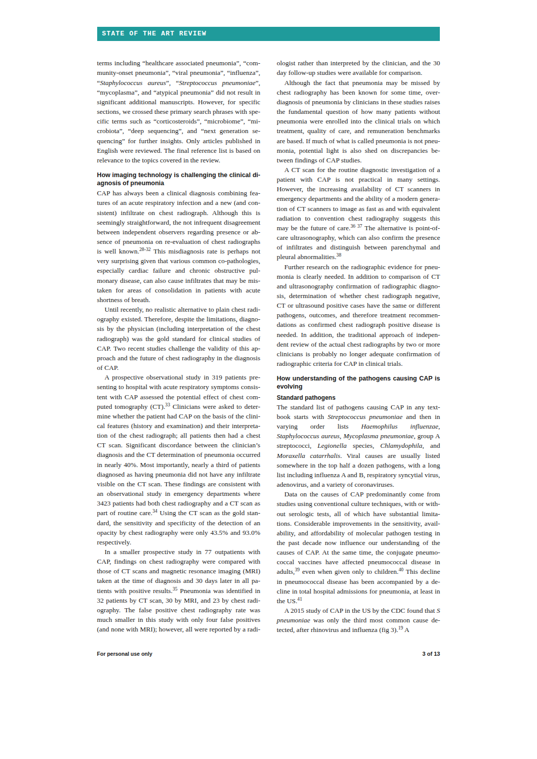State of the Art Review
terms including “healthcare associated pneumonia”, “community-onset pneumonia”, “viral pneumonia”, “influenza”, “Staphylococcus aureus”, “Streptococcus pneumoniae”, “mycoplasma”, and “atypical pneumonia” did not result in significant additional manuscripts. However, for specific sections, we crossed these primary search phrases with specific terms such as “corticosteroids”, “microbiome”, “microbiota”, “deep sequencing”, and “next generation sequencing” for further insights. Only articles published in English were reviewed. The final reference list is based on relevance to the topics covered in the review.
How imaging technology is challenging the clinical diagnosis of pneumonia
CAP has always been a clinical diagnosis combining features of an acute respiratory infection and a new (and consistent) infiltrate on chest radiograph. Although this is seemingly straightforward, the not infrequent disagreement between independent observers regarding presence or absence of pneumonia on re-evaluation of chest radiographs is well known.28-32 This misdiagnosis rate is perhaps not very surprising given that various common co-pathologies, especially cardiac failure and chronic obstructive pulmonary disease, can also cause infiltrates that may be mistaken for areas of consolidation in patients with acute shortness of breath.
Until recently, no realistic alternative to plain chest radiography existed. Therefore, despite the limitations, diagnosis by the physician (including interpretation of the chest radiograph) was the gold standard for clinical studies of CAP. Two recent studies challenge the validity of this approach and the future of chest radiography in the diagnosis of CAP.
A prospective observational study in 319 patients presenting to hospital with acute respiratory symptoms consistent with CAP assessed the potential effect of chest computed tomography (CT).33 Clinicians were asked to determine whether the patient had CAP on the basis of the clinical features (history and examination) and their interpretation of the chest radiograph; all patients then had a chest CT scan. Significant discordance between the clinician’s diagnosis and the CT determination of pneumonia occurred in nearly 40%. Most importantly, nearly a third of patients diagnosed as having pneumonia did not have any infiltrate visible on the CT scan. These findings are consistent with an observational study in emergency departments where 3423 patients had both chest radiography and a CT scan as part of routine care.34 Using the CT scan as the gold standard, the sensitivity and specificity of the detection of an opacity by chest radiography were only 43.5% and 93.0% respectively.
In a smaller prospective study in 77 outpatients with CAP, findings on chest radiography were compared with those of CT scans and magnetic resonance imaging (MRI) taken at the time of diagnosis and 30 days later in all patients with positive results.35 Pneumonia was identified in 32 patients by CT scan, 30 by MRI, and 23 by chest radiography. The false positive chest radiography rate was much smaller in this study with only four false positives (and none with MRI); however, all were reported by a radiologist rather than interpreted by the clinician, and the 30 day follow-up studies were available for comparison.
Although the fact that pneumonia may be missed by chest radiography has been known for some time, overdiagnosis of pneumonia by clinicians in these studies raises the fundamental question of how many patients without pneumonia were enrolled into the clinical trials on which treatment, quality of care, and remuneration benchmarks are based. If much of what is called pneumonia is not pneumonia, potential light is also shed on discrepancies between findings of CAP studies.
A CT scan for the routine diagnostic investigation of a patient with CAP is not practical in many settings. However, the increasing availability of CT scanners in emergency departments and the ability of a modern generation of CT scanners to image as fast as and with equivalent radiation to convention chest radiography suggests this may be the future of care.36 37 The alternative is point-of-care ultrasonography, which can also confirm the presence of infiltrates and distinguish between parenchymal and pleural abnormalities.38
Further research on the radiographic evidence for pneumonia is clearly needed. In addition to comparison of CT and ultrasonography confirmation of radiographic diagnosis, determination of whether chest radiograph negative, CT or ultrasound positive cases have the same or different pathogens, outcomes, and therefore treatment recommendations as confirmed chest radiograph positive disease is needed. In addition, the traditional approach of independent review of the actual chest radiographs by two or more clinicians is probably no longer adequate confirmation of radiographic criteria for CAP in clinical trials.
How understanding of the pathogens causing CAP is evolving
Standard pathogens
The standard list of pathogens causing CAP in any textbook starts with Streptococcus pneumoniae and then in varying order lists Haemophilus influenzae, Staphylococcus aureus, Mycoplasma pneumoniae, group A streptococci, Legionella species, Chlamydophila, and Moraxella catarrhalis. Viral causes are usually listed somewhere in the top half a dozen pathogens, with a long list including influenza A and B, respiratory syncytial virus, adenovirus, and a variety of coronaviruses.
Data on the causes of CAP predominantly come from studies using conventional culture techniques, with or without serologic tests, all of which have substantial limitations. Considerable improvements in the sensitivity, availability, and affordability of molecular pathogen testing in the past decade now influence our understanding of the causes of CAP. At the same time, the conjugate pneumococcal vaccines have affected pneumococcal disease in adults,39 even when given only to children.40 This decline in pneumococcal disease has been accompanied by a decline in total hospital admissions for pneumonia, at least in the US.41
A 2015 study of CAP in the US by the CDC found that S pneumoniae was only the third most common cause detected, after rhinovirus and influenza (fig 3).19 A
For personal use only
3 of 13